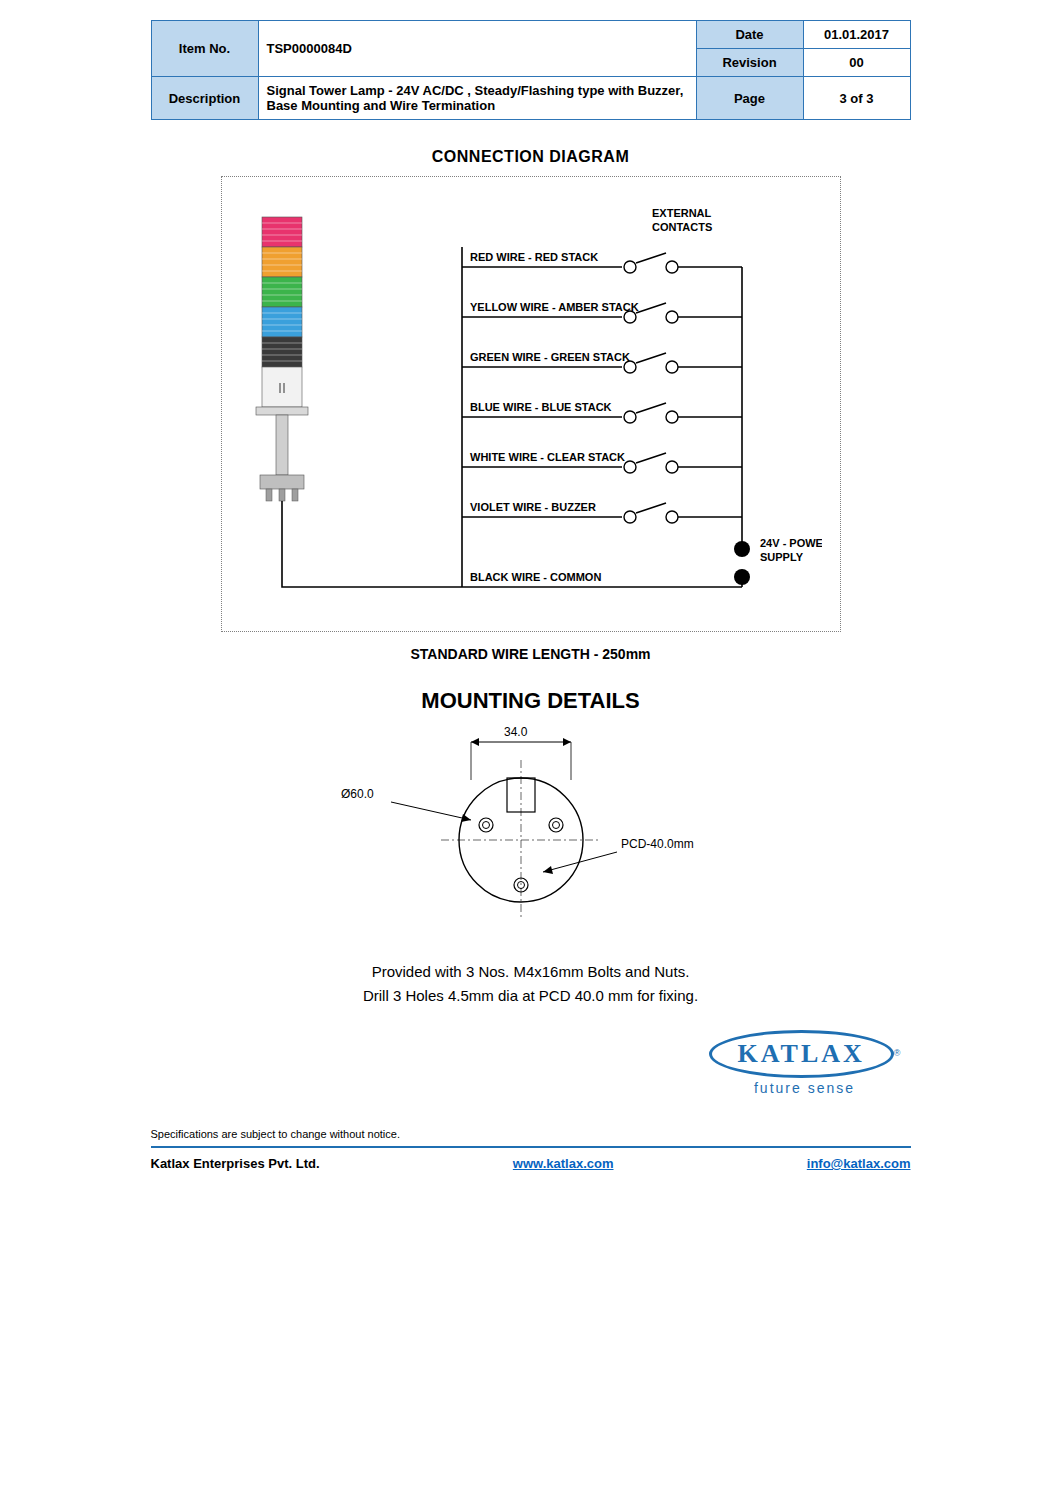| Item No. | TSP0000084D | Date | 01.01.2017 |
| Revision | 00 |
| Description | Signal Tower Lamp - 24V AC/DC , Steady/Flashing type with Buzzer, Base Mounting and Wire Termination | Page | 3 of 3 |
CONNECTION DIAGRAM
RED WIRE - RED STACK YELLOW WIRE - AMBER STACK GREEN WIRE - GREEN STACK BLUE WIRE - BLUE STACK WHITE WIRE - CLEAR STACK VIOLET WIRE - BUZZER BLACK WIRE - COMMON EXTERNAL CONTACTS 24V - POWER SUPPLY
STANDARD WIRE LENGTH - 250mm
MOUNTING DETAILS
34.0 Ø60.0 PCD-40.0mm
Provided with 3 Nos. M4x16mm Bolts and Nuts.
Drill 3 Holes 4.5mm dia at PCD 40.0 mm for fixing.
KATLAX
®
future sense
Specifications are subject to change without notice.
Katlax Enterprises Pvt. Ltd.
www.katlax.com
info@katlax.com